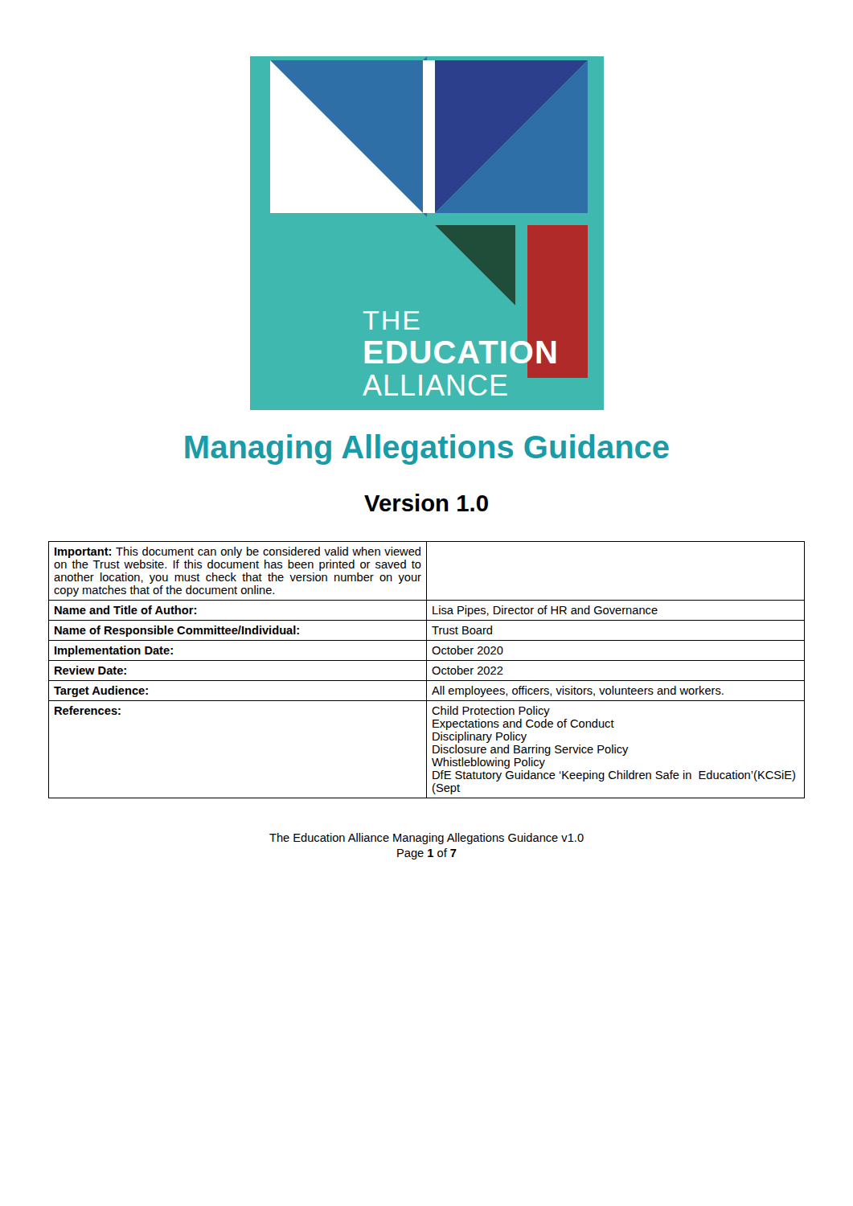THE EDUCATION ALLIANCE
Managing Allegations Guidance
Version 1.0
| Important: This document can only be considered valid when viewed on the Trust website. If this document has been printed or saved to another location, you must check that the version number on your copy matches that of the document online. | |
| Name and Title of Author: | Lisa Pipes, Director of HR and Governance |
| Name of Responsible Committee/Individual: | Trust Board |
| Implementation Date: | October 2020 |
| Review Date: | October 2022 |
| Target Audience: | All employees, officers, visitors, volunteers and workers. |
| References: | Child Protection Policy Expectations and Code of Conduct Disciplinary Policy Disclosure and Barring Service Policy Whistleblowing Policy DfE Statutory Guidance ‘Keeping Children Safe in Education’(KCSiE) (Sept |
The Education Alliance Managing Allegations Guidance v1.0
Page 1 of 7